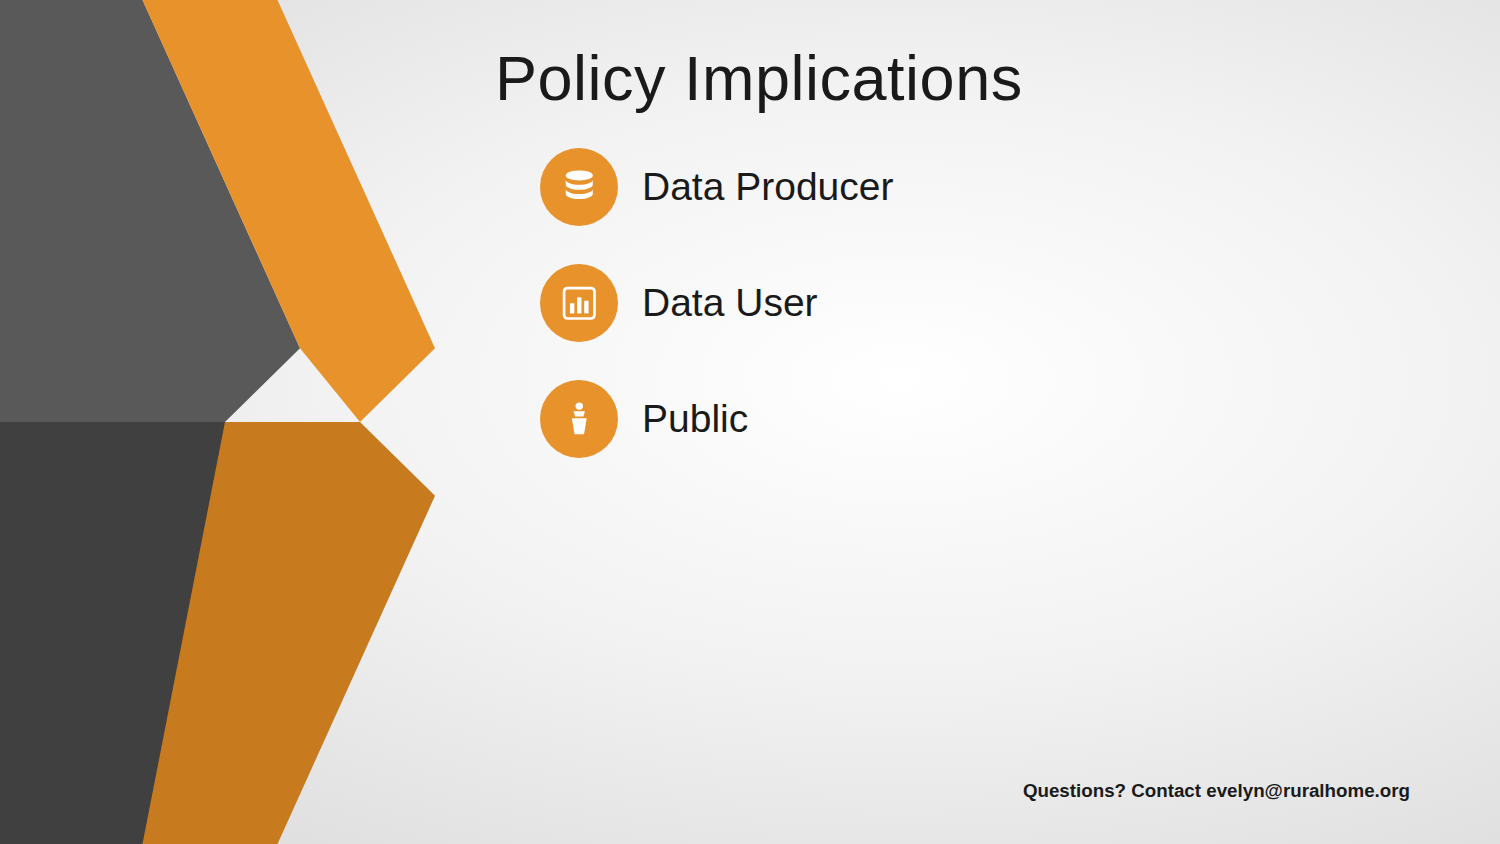Policy Implications
Data Producer
Data User
Public
Questions? Contact evelyn@ruralhome.org